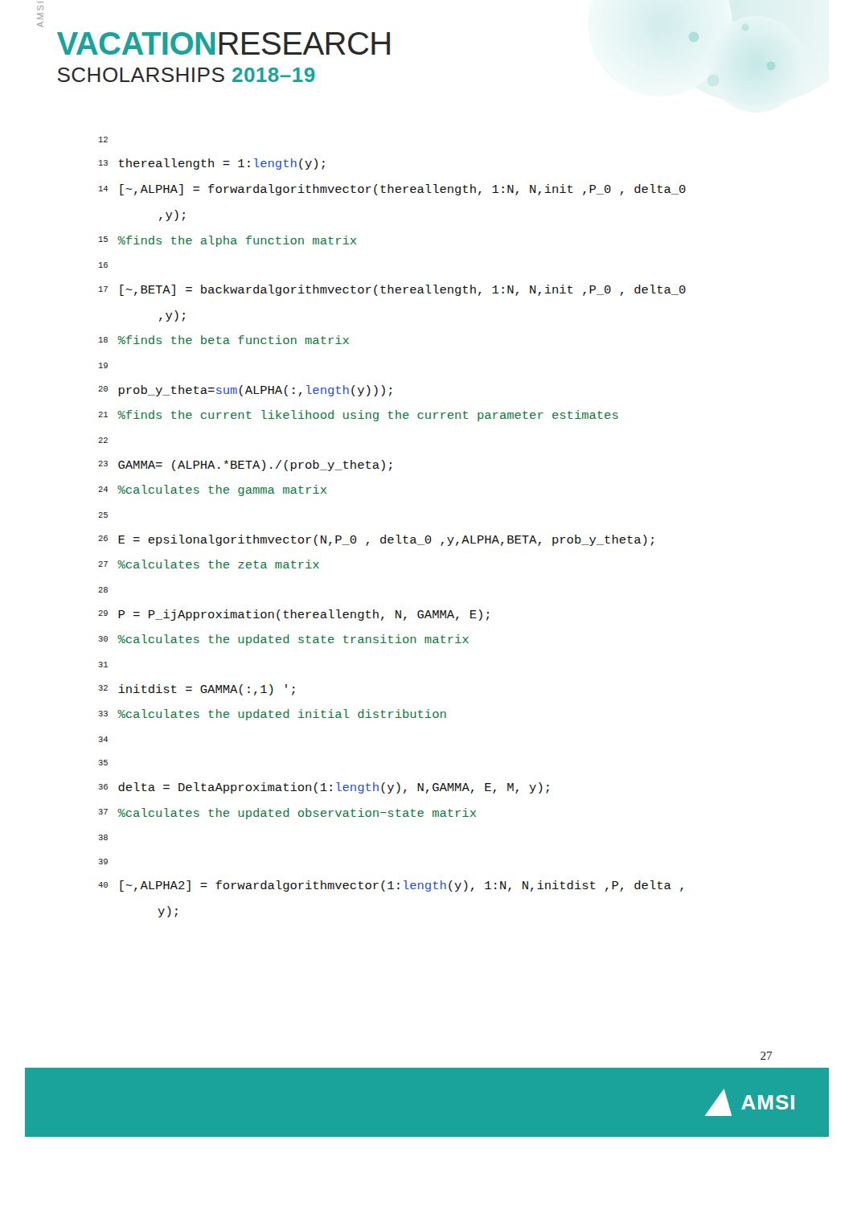AMSI
VACATIONRESEARCH
SCHOLARSHIPS 2018–19
thereallength = 1:length(y);
[~,ALPHA] = forwardalgorithmvector(thereallength, 1:N, N,init ,P_0 , delta_0,y);
%finds the alpha function matrix
[~,BETA] = backwardalgorithmvector(thereallength, 1:N, N,init ,P_0 , delta_0,y);
%finds the beta function matrix
prob_y_theta=sum(ALPHA(:,length(y)));
%finds the current likelihood using the current parameter estimates
GAMMA= (ALPHA.*BETA)./(prob_y_theta);
%calculates the gamma matrix
E = epsilonalgorithmvector(N,P_0 , delta_0 ,y,ALPHA,BETA, prob_y_theta);
%calculates the zeta matrix
P = P_ijApproximation(thereallength, N, GAMMA, E);
%calculates the updated state transition matrix
initdist = GAMMA(:,1) ';
%calculates the updated initial distribution
delta = DeltaApproximation(1:length(y), N,GAMMA, E, M, y);
%calculates the updated observation−state matrix
[~,ALPHA2] = forwardalgorithmvector(1:length(y), 1:N, N,initdist ,P, delta ,y);
27
AMSI